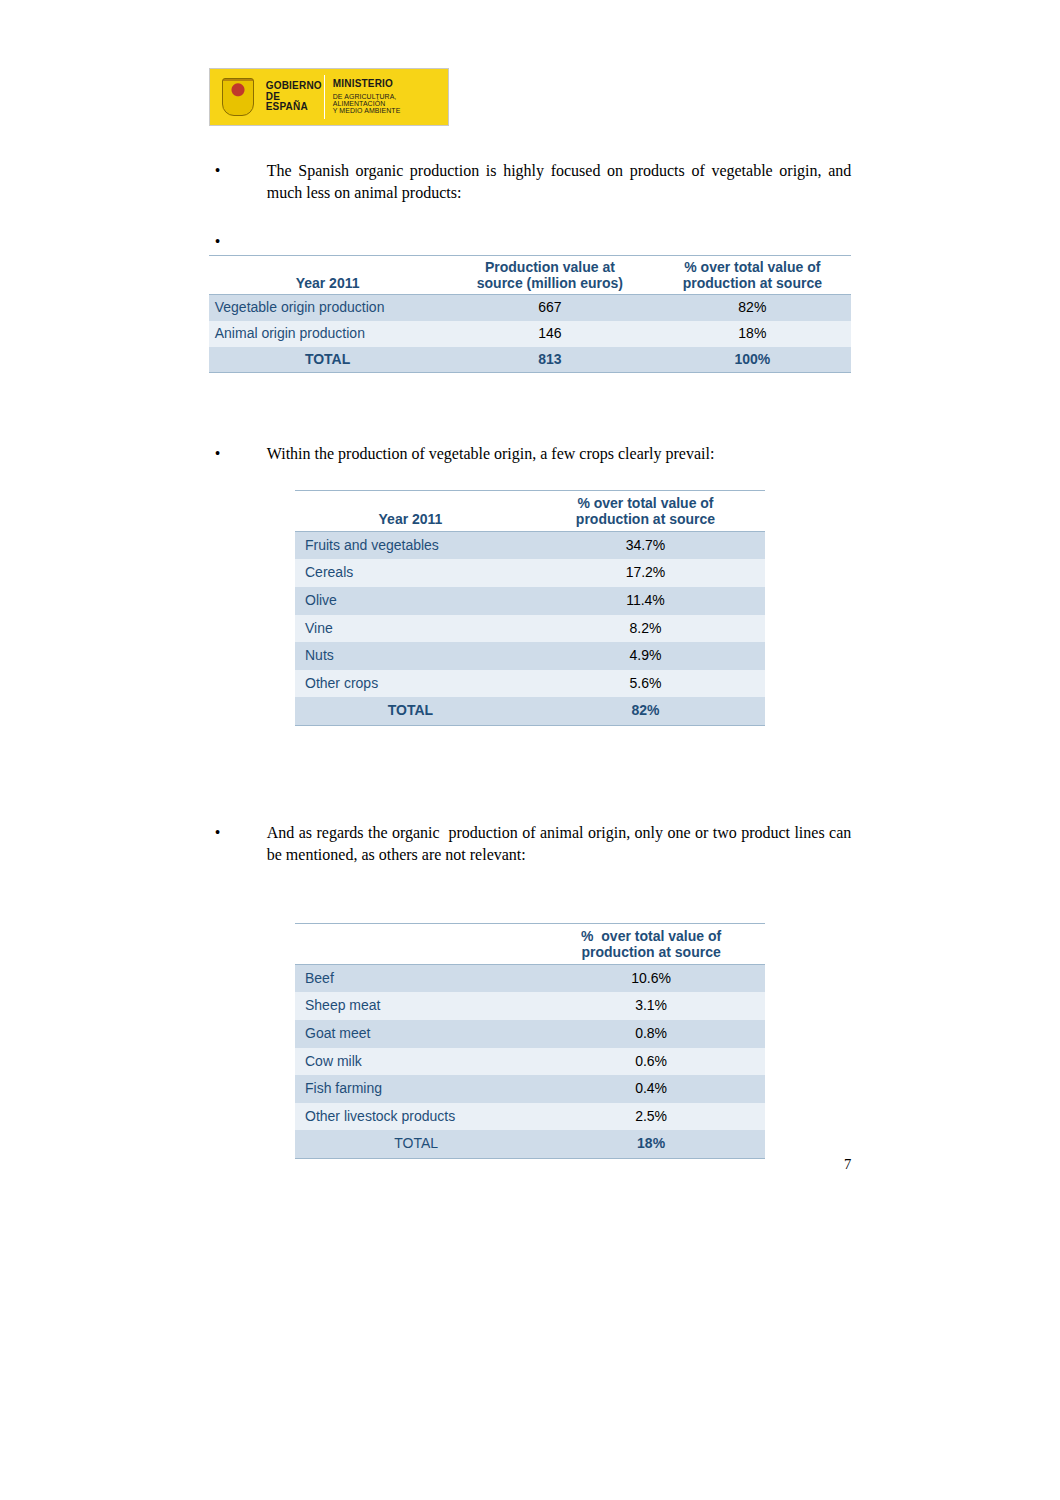GOBIERNO
DE ESPAÑA
MINISTERIO
DE AGRICULTURA, ALIMENTACIÓN
Y MEDIO AMBIENTE
•
The Spanish organic production is highly focused on products of vegetable origin, and much less on animal products:
•
| Year 2011 | Production value at source (million euros) | % over total value of production at source |
| --- | --- | --- |
| Vegetable origin production | 667 | 82% |
| Animal origin production | 146 | 18% |
| TOTAL | 813 | 100% |
•
Within the production of vegetable origin, a few crops clearly prevail:
| Year 2011 | % over total value of production at source |
| --- | --- |
| Fruits and vegetables | 34.7% |
| Cereals | 17.2% |
| Olive | 11.4% |
| Vine | 8.2% |
| Nuts | 4.9% |
| Other crops | 5.6% |
| TOTAL | 82% |
•
And as regards the organic production of animal origin, only one or two product lines can be mentioned, as others are not relevant:
| | % over total value of production at source |
| --- | --- |
| Beef | 10.6% |
| Sheep meat | 3.1% |
| Goat meet | 0.8% |
| Cow milk | 0.6% |
| Fish farming | 0.4% |
| Other livestock products | 2.5% |
| TOTAL | 18% |
7